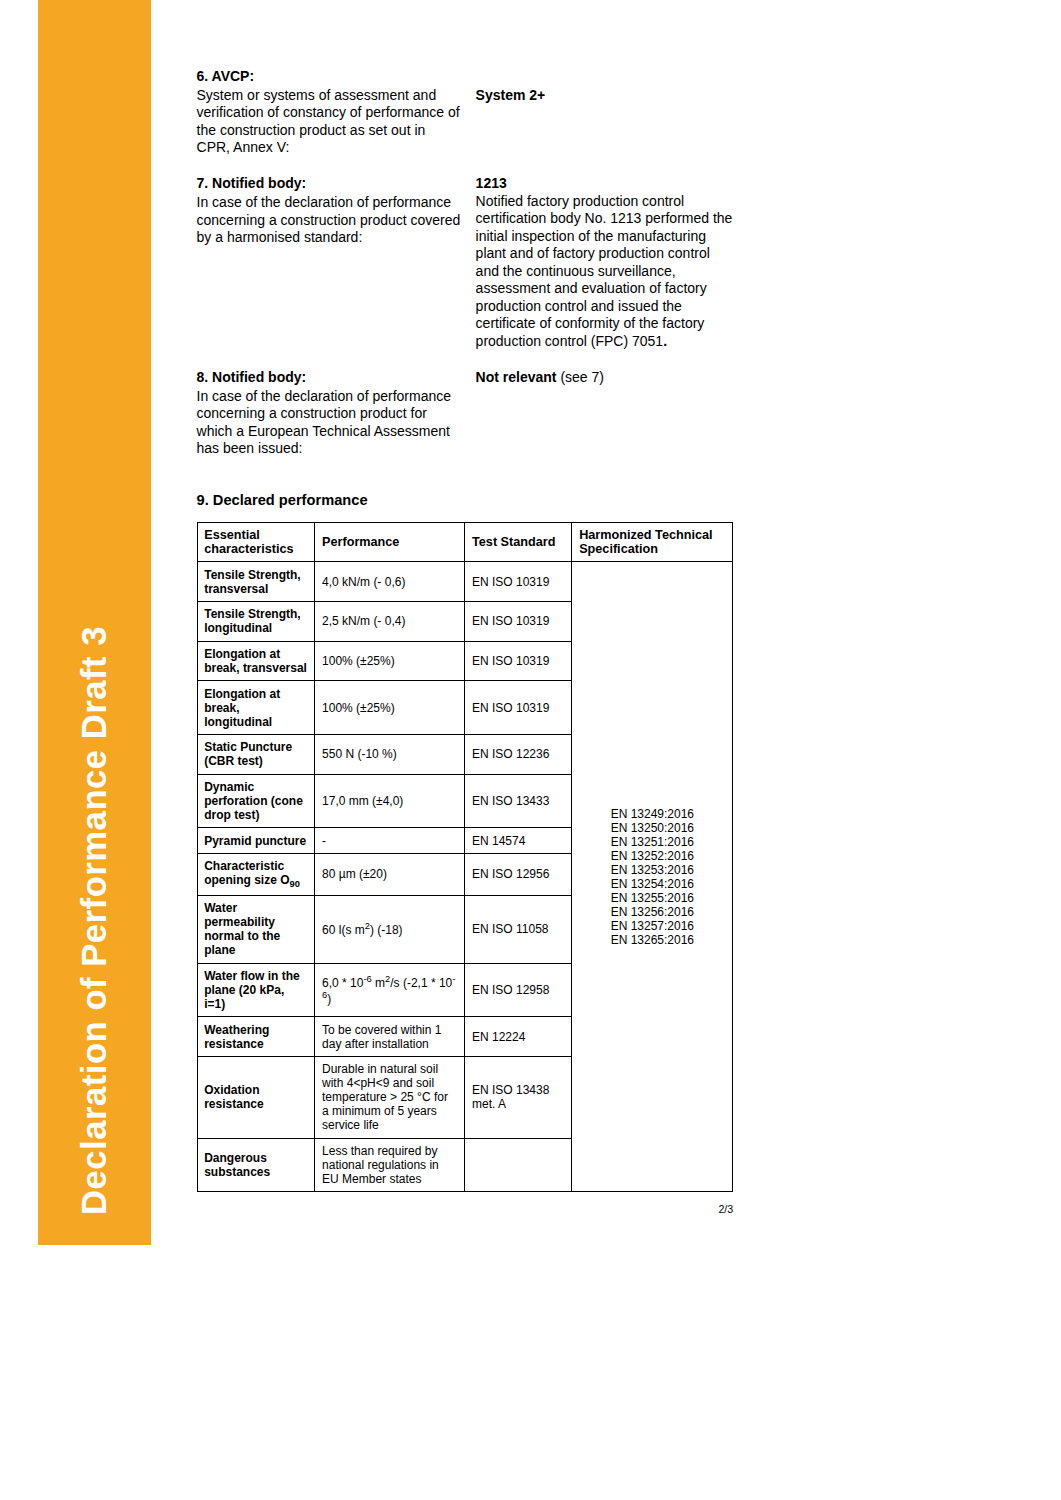Declaration of Performance Draft 3
6. AVCP:
System or systems of assessment and verification of constancy of performance of the construction product as set out in CPR, Annex V:
System 2+
7. Notified body:
In case of the declaration of performance concerning a construction product covered by a harmonised standard:
1213
Notified factory production control certification body No. 1213 performed the initial inspection of the manufacturing plant and of factory production control and the continuous surveillance, assessment and evaluation of factory production control and issued the certificate of conformity of the factory production control (FPC) 7051.
8. Notified body:
In case of the declaration of performance concerning a construction product for which a European Technical Assessment has been issued:
Not relevant (see 7)
9. Declared performance
| Essential characteristics | Performance | Test Standard | Harmonized Technical Specification |
| --- | --- | --- | --- |
| Tensile Strength, transversal | 4,0 kN/m (- 0,6) | EN ISO 10319 | EN 13249:2016 EN 13250:2016 EN 13251:2016 EN 13252:2016 EN 13253:2016 EN 13254:2016 EN 13255:2016 EN 13256:2016 EN 13257:2016 EN 13265:2016 |
| Tensile Strength, longitudinal | 2,5 kN/m (- 0,4) | EN ISO 10319 |
| Elongation at break, transversal | 100% (±25%) | EN ISO 10319 |
| Elongation at break, longitudinal | 100% (±25%) | EN ISO 10319 |
| Static Puncture (CBR test) | 550 N (-10 %) | EN ISO 12236 |
| Dynamic perforation (cone drop test) | 17,0 mm (±4,0) | EN ISO 13433 |
| Pyramid puncture | - | EN 14574 |
| Characteristic opening size O 90 | 80 µm (±20) | EN ISO 12956 |
| Water permeability normal to the plane | 60 l(s m 2 ) (-18) | EN ISO 11058 |
| Water flow in the plane (20 kPa, i=1) | 6,0 * 10 -6 m 2 /s (-2,1 * 10 -6 ) | EN ISO 12958 |
| Weathering resistance | To be covered within 1 day after installation | EN 12224 |
| Oxidation resistance | Durable in natural soil with 4<pH<9 and soil temperature > 25 °C for a minimum of 5 years service life | EN ISO 13438 met. A |
| Dangerous substances | Less than required by national regulations in EU Member states | |
2/3